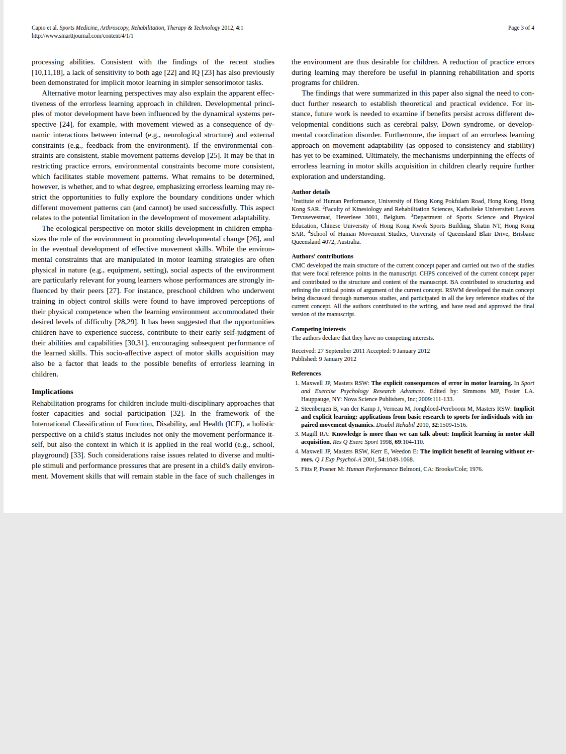Capio et al. Sports Medicine, Arthroscopy, Rehabilitation, Therapy & Technology 2012, 4:1
http://www.smarttjournal.com/content/4/1/1
Page 3 of 4
processing abilities. Consistent with the findings of the recent studies [10,11,18], a lack of sensitivity to both age [22] and IQ [23] has also previously been demonstrated for implicit motor learning in simpler sensorimotor tasks.
Alternative motor learning perspectives may also explain the apparent effectiveness of the errorless learning approach in children. Developmental principles of motor development have been influenced by the dynamical systems perspective [24], for example, with movement viewed as a consequence of dynamic interactions between internal (e.g., neurological structure) and external constraints (e.g., feedback from the environment). If the environmental constraints are consistent, stable movement patterns develop [25]. It may be that in restricting practice errors, environmental constraints become more consistent, which facilitates stable movement patterns. What remains to be determined, however, is whether, and to what degree, emphasizing errorless learning may restrict the opportunities to fully explore the boundary conditions under which different movement patterns can (and cannot) be used successfully. This aspect relates to the potential limitation in the development of movement adaptability.
The ecological perspective on motor skills development in children emphasizes the role of the environment in promoting developmental change [26], and in the eventual development of effective movement skills. While the environmental constraints that are manipulated in motor learning strategies are often physical in nature (e.g., equipment, setting), social aspects of the environment are particularly relevant for young learners whose performances are strongly influenced by their peers [27]. For instance, preschool children who underwent training in object control skills were found to have improved perceptions of their physical competence when the learning environment accommodated their desired levels of difficulty [28,29]. It has been suggested that the opportunities children have to experience success, contribute to their early self-judgment of their abilities and capabilities [30,31], encouraging subsequent performance of the learned skills. This socio-affective aspect of motor skills acquisition may also be a factor that leads to the possible benefits of errorless learning in children.
Implications
Rehabilitation programs for children include multi-disciplinary approaches that foster capacities and social participation [32]. In the framework of the International Classification of Function, Disability, and Health (ICF), a holistic perspective on a child's status includes not only the movement performance itself, but also the context in which it is applied in the real world (e.g., school, playground) [33]. Such considerations raise issues related to diverse and multiple stimuli and performance pressures that are present in a child's daily environment. Movement skills that will remain stable in the face of such challenges in the environment are thus desirable for children. A reduction of practice errors during learning may therefore be useful in planning rehabilitation and sports programs for children.
The findings that were summarized in this paper also signal the need to conduct further research to establish theoretical and practical evidence. For instance, future work is needed to examine if benefits persist across different developmental conditions such as cerebral palsy, Down syndrome, or developmental coordination disorder. Furthermore, the impact of an errorless learning approach on movement adaptability (as opposed to consistency and stability) has yet to be examined. Ultimately, the mechanisms underpinning the effects of errorless learning in motor skills acquisition in children clearly require further exploration and understanding.
Author details
1Institute of Human Performance, University of Hong Kong Pokfulam Road, Hong Kong, Hong Kong SAR. 2Faculty of Kinesiology and Rehabilitation Sciences, Katholieke Universiteit Leuven Tervusevestraat, Heverleee 3001, Belgium. 3Department of Sports Science and Physical Education, Chinese University of Hong Kong Kwok Sports Building, Shatin NT, Hong Kong SAR. 4School of Human Movement Studies, University of Queensland Blair Drive, Brisbane Queensland 4072, Australia.
Authors' contributions
CMC developed the main structure of the current concept paper and carried out two of the studies that were focal reference points in the manuscript. CHPS conceived of the current concept paper and contributed to the structure and content of the manuscript. BA contributed to structuring and refining the critical points of argument of the current concept. RSWM developed the main concept being discussed through numerous studies, and participated in all the key reference studies of the current concept. All the authors contributed to the writing, and have read and approved the final version of the manuscript.
Competing interests
The authors declare that they have no competing interests.
Received: 27 September 2011 Accepted: 9 January 2012
Published: 9 January 2012
References
Maxwell JP, Masters RSW: The explicit consequences of error in motor learning. In Sport and Exercise Psychology Research Advances. Edited by: Simmons MP, Foster LA. Hauppauge, NY: Nova Science Publishers, Inc; 2009:111-133.
Steenbergen B, van der Kamp J, Verneau M, Jongbloed-Pereboom M, Masters RSW: Implicit and explicit learning: applications from basic research to sports for individuals with impaired movement dynamics. Disabil Rehabil 2010, 32:1509-1516.
Magill RA: Knowledge is more than we can talk about: Implicit learning in motor skill acquisition. Res Q Exerc Sport 1998, 69:104-110.
Maxwell JP, Masters RSW, Kerr E, Weedon E: The implicit benefit of learning without errors. Q J Exp Psychol-A 2001, 54:1049-1068.
Fitts P, Posner M: Human Performance Belmont, CA: Brooks/Cole; 1976.